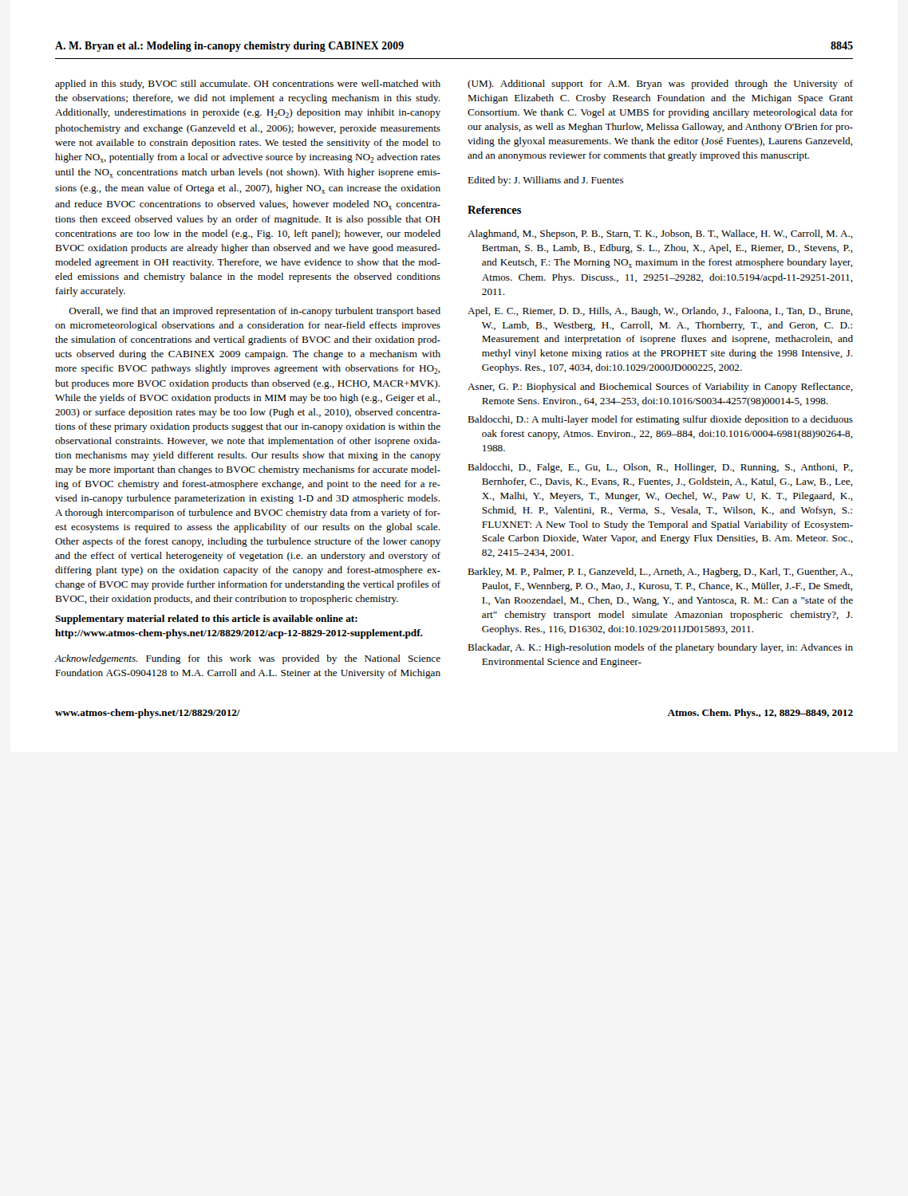A. M. Bryan et al.: Modeling in-canopy chemistry during CABINEX 2009 8845
applied in this study, BVOC still accumulate. OH concentrations were well-matched with the observations; therefore, we did not implement a recycling mechanism in this study. Additionally, underestimations in peroxide (e.g. H2O2) deposition may inhibit in-canopy photochemistry and exchange (Ganzeveld et al., 2006); however, peroxide measurements were not available to constrain deposition rates. We tested the sensitivity of the model to higher NOx, potentially from a local or advective source by increasing NO2 advection rates until the NOx concentrations match urban levels (not shown). With higher isoprene emissions (e.g., the mean value of Ortega et al., 2007), higher NOx can increase the oxidation and reduce BVOC concentrations to observed values, however modeled NOx concentrations then exceed observed values by an order of magnitude. It is also possible that OH concentrations are too low in the model (e.g., Fig. 10, left panel); however, our modeled BVOC oxidation products are already higher than observed and we have good measured-modeled agreement in OH reactivity. Therefore, we have evidence to show that the modeled emissions and chemistry balance in the model represents the observed conditions fairly accurately.
Overall, we find that an improved representation of in-canopy turbulent transport based on micrometeorological observations and a consideration for near-field effects improves the simulation of concentrations and vertical gradients of BVOC and their oxidation products observed during the CABINEX 2009 campaign. The change to a mechanism with more specific BVOC pathways slightly improves agreement with observations for HO2, but produces more BVOC oxidation products than observed (e.g., HCHO, MACR+MVK). While the yields of BVOC oxidation products in MIM may be too high (e.g., Geiger et al., 2003) or surface deposition rates may be too low (Pugh et al., 2010), observed concentrations of these primary oxidation products suggest that our in-canopy oxidation is within the observational constraints. However, we note that implementation of other isoprene oxidation mechanisms may yield different results. Our results show that mixing in the canopy may be more important than changes to BVOC chemistry mechanisms for accurate modeling of BVOC chemistry and forest-atmosphere exchange, and point to the need for a revised in-canopy turbulence parameterization in existing 1-D and 3D atmospheric models. A thorough intercomparison of turbulence and BVOC chemistry data from a variety of forest ecosystems is required to assess the applicability of our results on the global scale. Other aspects of the forest canopy, including the turbulence structure of the lower canopy and the effect of vertical heterogeneity of vegetation (i.e. an understory and overstory of differing plant type) on the oxidation capacity of the canopy and forest-atmosphere exchange of BVOC may provide further information for understanding the vertical profiles of BVOC, their oxidation products, and their contribution to tropospheric chemistry.
Supplementary material related to this article is available online at: http://www.atmos-chem-phys.net/12/8829/2012/acp-12-8829-2012-supplement.pdf.
Acknowledgements. Funding for this work was provided by the National Science Foundation AGS-0904128 to M.A. Carroll and A.L. Steiner at the University of Michigan (UM). Additional support for A.M. Bryan was provided through the University of Michigan Elizabeth C. Crosby Research Foundation and the Michigan Space Grant Consortium. We thank C. Vogel at UMBS for providing ancillary meteorological data for our analysis, as well as Meghan Thurlow, Melissa Galloway, and Anthony O'Brien for providing the glyoxal measurements. We thank the editor (José Fuentes), Laurens Ganzeveld, and an anonymous reviewer for comments that greatly improved this manuscript.
Edited by: J. Williams and J. Fuentes
References
Alaghmand, M., Shepson, P. B., Starn, T. K., Jobson, B. T., Wallace, H. W., Carroll, M. A., Bertman, S. B., Lamb, B., Edburg, S. L., Zhou, X., Apel, E., Riemer, D., Stevens, P., and Keutsch, F.: The Morning NOx maximum in the forest atmosphere boundary layer, Atmos. Chem. Phys. Discuss., 11, 29251–29282, doi:10.5194/acpd-11-29251-2011, 2011.
Apel, E. C., Riemer, D. D., Hills, A., Baugh, W., Orlando, J., Faloona, I., Tan, D., Brune, W., Lamb, B., Westberg, H., Carroll, M. A., Thornberry, T., and Geron, C. D.: Measurement and interpretation of isoprene fluxes and isoprene, methacrolein, and methyl vinyl ketone mixing ratios at the PROPHET site during the 1998 Intensive, J. Geophys. Res., 107, 4034, doi:10.1029/2000JD000225, 2002.
Asner, G. P.: Biophysical and Biochemical Sources of Variability in Canopy Reflectance, Remote Sens. Environ., 64, 234–253, doi:10.1016/S0034-4257(98)00014-5, 1998.
Baldocchi, D.: A multi-layer model for estimating sulfur dioxide deposition to a deciduous oak forest canopy, Atmos. Environ., 22, 869–884, doi:10.1016/0004-6981(88)90264-8, 1988.
Baldocchi, D., Falge, E., Gu, L., Olson, R., Hollinger, D., Running, S., Anthoni, P., Bernhofer, C., Davis, K., Evans, R., Fuentes, J., Goldstein, A., Katul, G., Law, B., Lee, X., Malhi, Y., Meyers, T., Munger, W., Oechel, W., Paw U, K. T., Pilegaard, K., Schmid, H. P., Valentini, R., Verma, S., Vesala, T., Wilson, K., and Wofsyn, S.: FLUXNET: A New Tool to Study the Temporal and Spatial Variability of Ecosystem-Scale Carbon Dioxide, Water Vapor, and Energy Flux Densities, B. Am. Meteor. Soc., 82, 2415–2434, 2001.
Barkley, M. P., Palmer, P. I., Ganzeveld, L., Arneth, A., Hagberg, D., Karl, T., Guenther, A., Paulot, F., Wennberg, P. O., Mao, J., Kurosu, T. P., Chance, K., Müller, J.-F., De Smedt, I., Van Roozendael, M., Chen, D., Wang, Y., and Yantosca, R. M.: Can a "state of the art" chemistry transport model simulate Amazonian tropospheric chemistry?, J. Geophys. Res., 116, D16302, doi:10.1029/2011JD015893, 2011.
Blackadar, A. K.: High-resolution models of the planetary boundary layer, in: Advances in Environmental Science and Engineer-
www.atmos-chem-phys.net/12/8829/2012/ Atmos. Chem. Phys., 12, 8829–8849, 2012